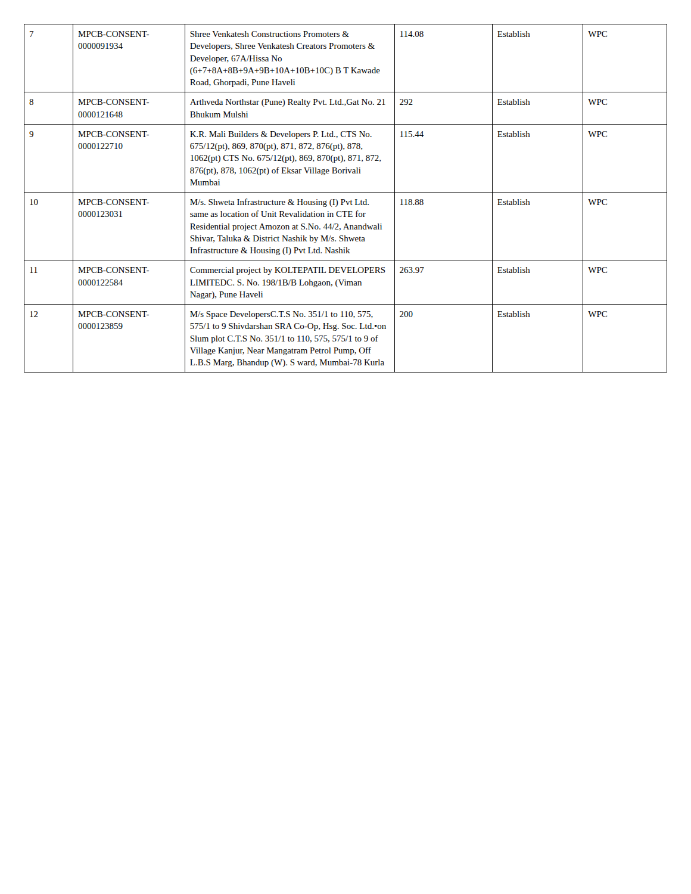| 7 | MPCB-CONSENT-0000091934 | Shree Venkatesh Constructions Promoters & Developers, Shree Venkatesh Creators Promoters & Developer, 67A/Hissa No (6+7+8A+8B+9A+9B+10A+10B+10C) B T Kawade Road, Ghorpadi, Pune Haveli | 114.08 | Establish | WPC |
| 8 | MPCB-CONSENT-0000121648 | Arthveda Northstar (Pune) Realty Pvt. Ltd.,Gat No. 21 Bhukum Mulshi | 292 | Establish | WPC |
| 9 | MPCB-CONSENT-0000122710 | K.R. Mali Builders & Developers P. Ltd., CTS No. 675/12(pt), 869, 870(pt), 871, 872, 876(pt), 878, 1062(pt) CTS No. 675/12(pt), 869, 870(pt), 871, 872, 876(pt), 878, 1062(pt) of Eksar Village Borivali Mumbai | 115.44 | Establish | WPC |
| 10 | MPCB-CONSENT-0000123031 | M/s. Shweta Infrastructure & Housing (I) Pvt Ltd. same as location of Unit Revalidation in CTE for Residential project Amozon at S.No. 44/2, Anandwali Shivar, Taluka & District Nashik by M/s. Shweta Infrastructure & Housing (I) Pvt Ltd. Nashik | 118.88 | Establish | WPC |
| 11 | MPCB-CONSENT-0000122584 | Commercial project by KOLTEPATIL DEVELOPERS LIMITEDC. S. No. 198/1B/B Lohgaon, (Viman Nagar), Pune Haveli | 263.97 | Establish | WPC |
| 12 | MPCB-CONSENT-0000123859 | M/s Space DevelopersC.T.S No. 351/1 to 110, 575, 575/1 to 9 Shivdarshan SRA Co-Op, Hsg. Soc. Ltd.•on Slum plot C.T.S No. 351/1 to 110, 575, 575/1 to 9 of Village Kanjur, Near Mangatram Petrol Pump, Off L.B.S Marg, Bhandup (W). S ward, Mumbai-78 Kurla | 200 | Establish | WPC |